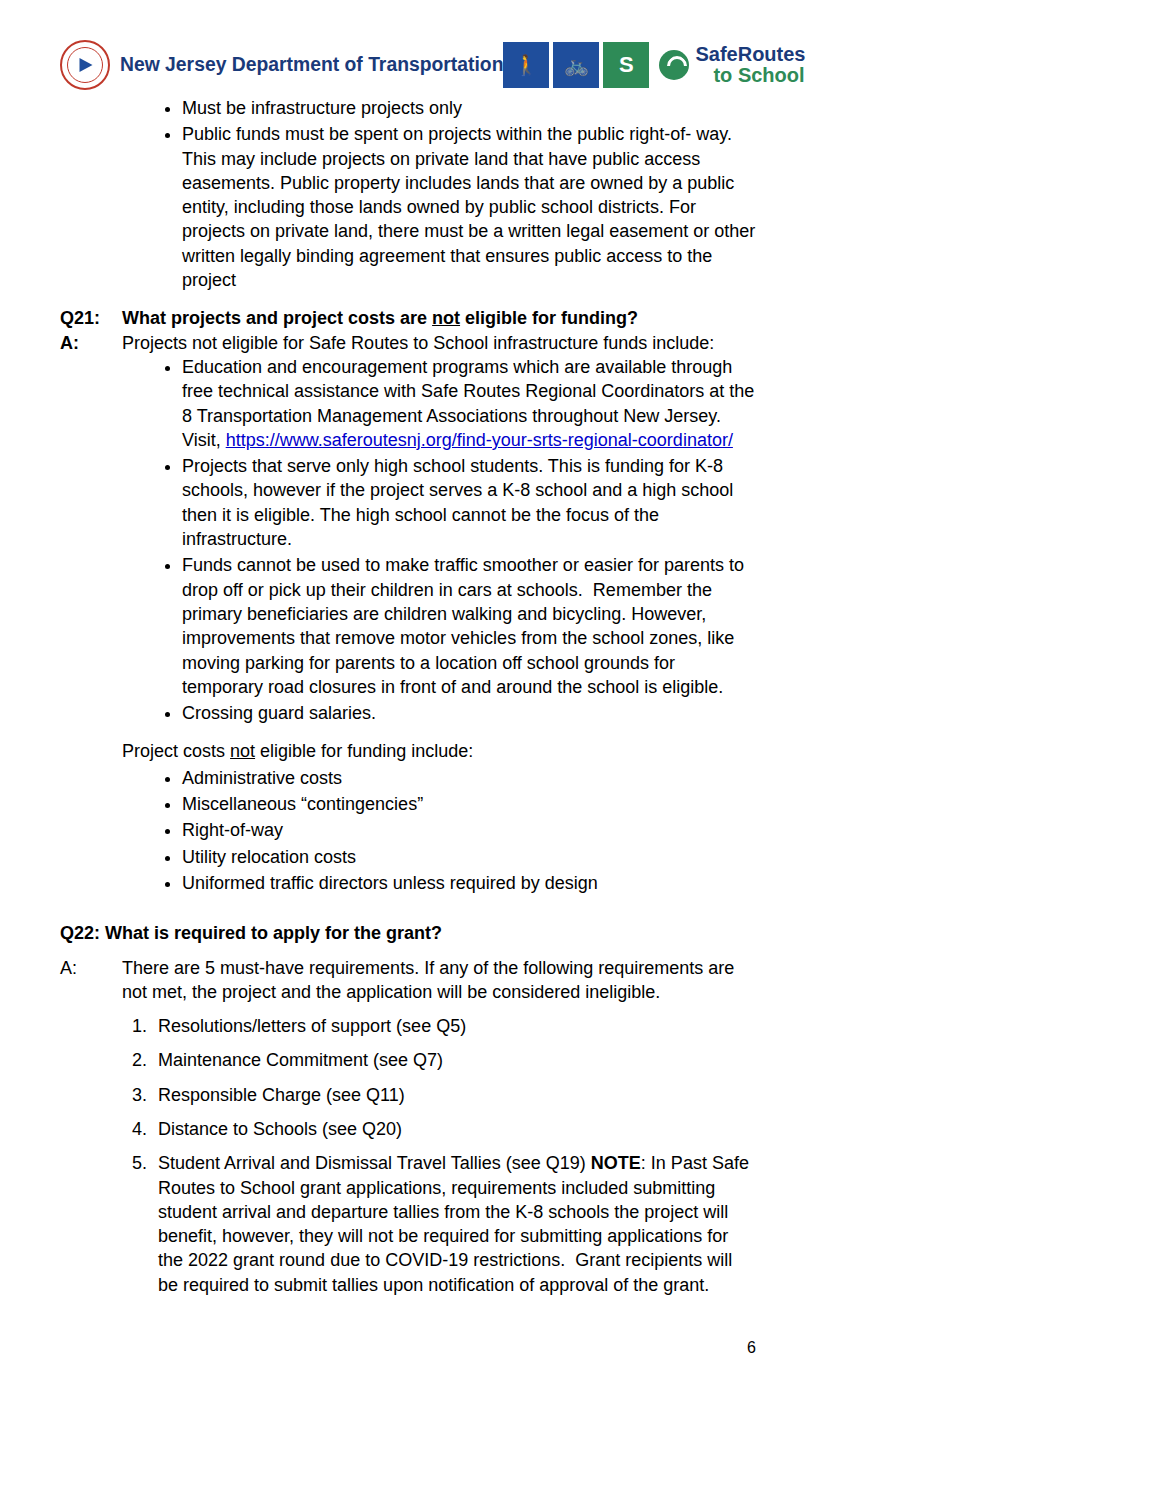New Jersey Department of Transportation
🚶
🚲
S
SafeRoutes
to School
Must be infrastructure projects only
Public funds must be spent on projects within the public right-of- way. This may include projects on private land that have public access easements. Public property includes lands that are owned by a public entity, including those lands owned by public school districts. For projects on private land, there must be a written legal easement or other written legally binding agreement that ensures public access to the project
Q21:
What projects and project costs are not eligible for funding?
A:
Projects not eligible for Safe Routes to School infrastructure funds include:
Education and encouragement programs which are available through free technical assistance with Safe Routes Regional Coordinators at the 8 Transportation Management Associations throughout New Jersey. Visit, https://www.saferoutesnj.org/find-your-srts-regional-coordinator/
Projects that serve only high school students. This is funding for K-8 schools, however if the project serves a K-8 school and a high school then it is eligible. The high school cannot be the focus of the infrastructure.
Funds cannot be used to make traffic smoother or easier for parents to drop off or pick up their children in cars at schools. Remember the primary beneficiaries are children walking and bicycling. However, improvements that remove motor vehicles from the school zones, like moving parking for parents to a location off school grounds for temporary road closures in front of and around the school is eligible.
Crossing guard salaries.
Project costs not eligible for funding include:
Administrative costs
Miscellaneous “contingencies”
Right-of-way
Utility relocation costs
Uniformed traffic directors unless required by design
Q22: What is required to apply for the grant?
A:
There are 5 must-have requirements. If any of the following requirements are not met, the project and the application will be considered ineligible.
Resolutions/letters of support (see Q5)
Maintenance Commitment (see Q7)
Responsible Charge (see Q11)
Distance to Schools (see Q20)
Student Arrival and Dismissal Travel Tallies (see Q19) NOTE: In Past Safe Routes to School grant applications, requirements included submitting student arrival and departure tallies from the K-8 schools the project will benefit, however, they will not be required for submitting applications for the 2022 grant round due to COVID-19 restrictions. Grant recipients will be required to submit tallies upon notification of approval of the grant.
6